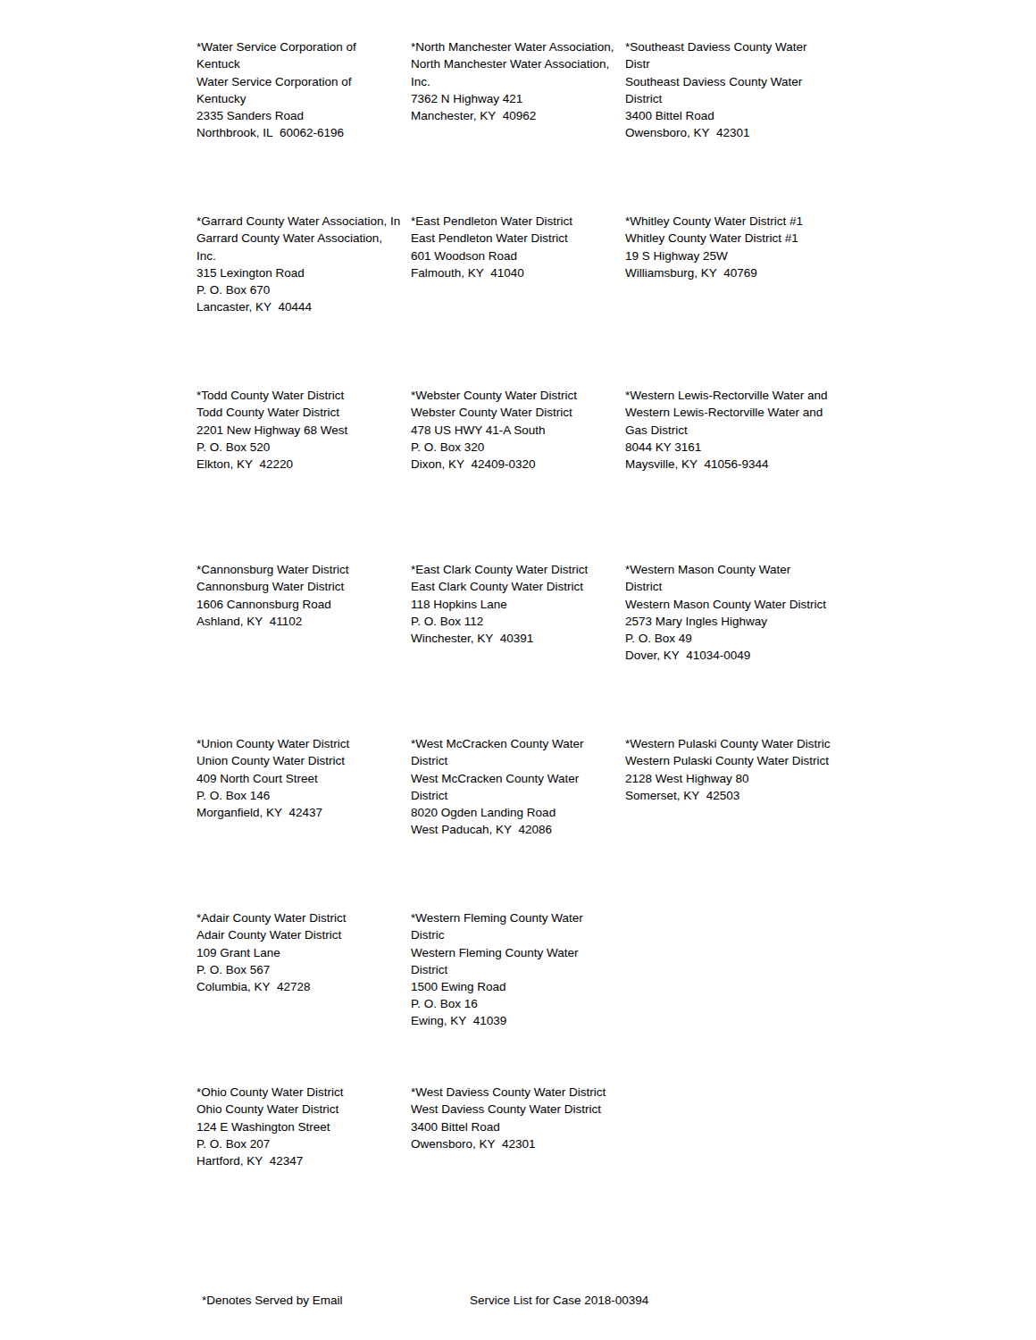| *Water Service Corporation of Kentuck Water Service Corporation of Kentucky 2335 Sanders Road Northbrook, IL 60062-6196 | *North Manchester Water Association, North Manchester Water Association, Inc. 7362 N Highway 421 Manchester, KY 40962 | *Southeast Daviess County Water Distr Southeast Daviess County Water District 3400 Bittel Road Owensboro, KY 42301 |
| *Garrard County Water Association, In Garrard County Water Association, Inc. 315 Lexington Road P. O. Box 670 Lancaster, KY 40444 | *East Pendleton Water District East Pendleton Water District 601 Woodson Road Falmouth, KY 41040 | *Whitley County Water District #1 Whitley County Water District #1 19 S Highway 25W Williamsburg, KY 40769 |
| *Todd County Water District Todd County Water District 2201 New Highway 68 West P. O. Box 520 Elkton, KY 42220 | *Webster County Water District Webster County Water District 478 US HWY 41-A South P. O. Box 320 Dixon, KY 42409-0320 | *Western Lewis-Rectorville Water and Western Lewis-Rectorville Water and Gas District 8044 KY 3161 Maysville, KY 41056-9344 |
| *Cannonsburg Water District Cannonsburg Water District 1606 Cannonsburg Road Ashland, KY 41102 | *East Clark County Water District East Clark County Water District 118 Hopkins Lane P. O. Box 112 Winchester, KY 40391 | *Western Mason County Water District Western Mason County Water District 2573 Mary Ingles Highway P. O. Box 49 Dover, KY 41034-0049 |
| *Union County Water District Union County Water District 409 North Court Street P. O. Box 146 Morganfield, KY 42437 | *West McCracken County Water District West McCracken County Water District 8020 Ogden Landing Road West Paducah, KY 42086 | *Western Pulaski County Water Distric Western Pulaski County Water District 2128 West Highway 80 Somerset, KY 42503 |
| *Adair County Water District Adair County Water District 109 Grant Lane P. O. Box 567 Columbia, KY 42728 | *Western Fleming County Water Distric Western Fleming County Water District 1500 Ewing Road P. O. Box 16 Ewing, KY 41039 | |
| *Ohio County Water District Ohio County Water District 124 E Washington Street P. O. Box 207 Hartford, KY 42347 | *West Daviess County Water District West Daviess County Water District 3400 Bittel Road Owensboro, KY 42301 | |
*Denotes Served by Email
Service List for Case 2018-00394